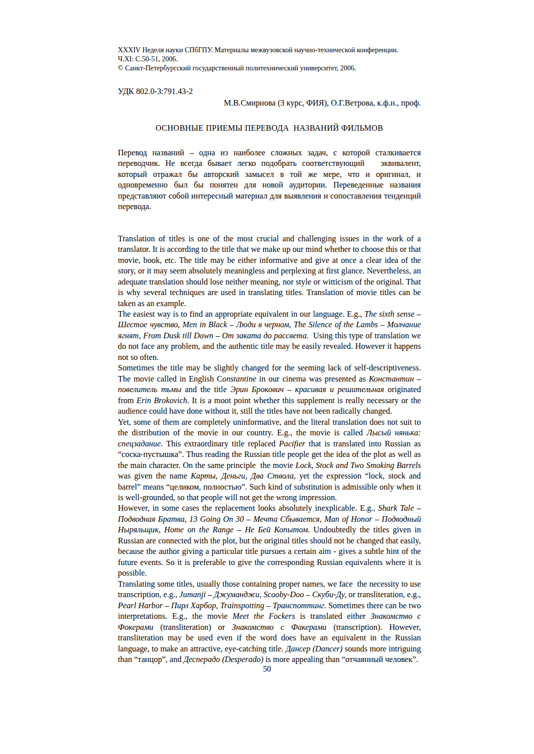XXXIV Неделя науки СПбГПУ. Материалы межвузовской научно-технической конференции.
Ч.XI: С.50-51, 2006.
© Санкт-Петербургский государственный политехнический университет, 2006.
УДК 802.0-3:791.43-2
М.В.Смирнова (3 курс, ФИЯ), О.Г.Ветрова, к.ф.н., проф.
ОСНОВНЫЕ ПРИЕМЫ ПЕРЕВОДА НАЗВАНИЙ ФИЛЬМОВ
Перевод названий – одна из наиболее сложных задач, с которой сталкивается переводчик. Не всегда бывает легко подобрать соответствующий эквивалент, который отражал бы авторский замысел в той же мере, что и оригинал, и одновременно был бы понятен для новой аудитории. Переведенные названия представляют собой интересный материал для выявления и сопоставления тенденций перевода.
Translation of titles is one of the most crucial and challenging issues in the work of a translator. It is according to the title that we make up our mind whether to choose this or that movie, book, etc. The title may be either informative and give at once a clear idea of the story, or it may seem absolutely meaningless and perplexing at first glance. Nevertheless, an adequate translation should lose neither meaning, nor style or witticism of the original. That is why several techniques are used in translating titles. Translation of movie titles can be taken as an example.
The easiest way is to find an appropriate equivalent in our language. E.g., The sixth sense – Шестое чувство, Men in Black – Люди в черном, The Silence of the Lambs – Молчание ягнят, From Dusk till Down – От заката до рассвета. Using this type of translation we do not face any problem, and the authentic title may be easily revealed. However it happens not so often.
Sometimes the title may be slightly changed for the seeming lack of self-descriptiveness. The movie called in English Constantine in our cinema was presented as Константин – повелитель тьмы and the title Эрин Брокович – красивая и решительная originated from Erin Brokovich. It is a moot point whether this supplement is really necessary or the audience could have done without it, still the titles have not been radically changed.
Yet, some of them are completely uninformative, and the literal translation does not suit to the distribution of the movie in our country. E.g., the movie is called Лысый нянька: спецзадание. This extraordinary title replaced Pacifier that is translated into Russian as “соска-пустышка”. Thus reading the Russian title people get the idea of the plot as well as the main character. On the same principle the movie Lock, Stock and Two Smoking Barrels was given the name Карты, Деньги, Два Ствола, yet the expression “lock, stock and barrel” means “целиком, полностью”. Such kind of substitution is admissible only when it is well-grounded, so that people will not get the wrong impression.
However, in some cases the replacement looks absolutely inexplicable. E.g., Shark Tale – Подводная Братва, 13 Going On 30 – Мечта Сбывается, Man of Honor – Подводный Ныряльщик, Home on the Range – Не Бей Копытом. Undoubtedly the titles given in Russian are connected with the plot, but the original titles should not be changed that easily, because the author giving a particular title pursues a certain aim - gives a subtle hint of the future events. So it is preferable to give the corresponding Russian equivalents where it is possible.
Translating some titles, usually those containing proper names, we face the necessity to use transcription, e.g., Jumanji – Джуманджи, Scooby-Doo – Скуби-Ду, or transliteration, e.g., Pearl Harbor – Пирл Харбор, Trainspotting – Транспоттинг. Sometimes there can be two interpretations. E.g., the movie Meet the Fockers is translated either Знакомство с Фокерами (transliteration) or Знакомство с Факерами (transcription). However, transliteration may be used even if the word does have an equivalent in the Russian language, to make an attractive, eye-catching title. Дансер (Dancer) sounds more intriguing than “танцор”, and Десперадо (Desperado) is more appealing than “отчаянный человек”.
50